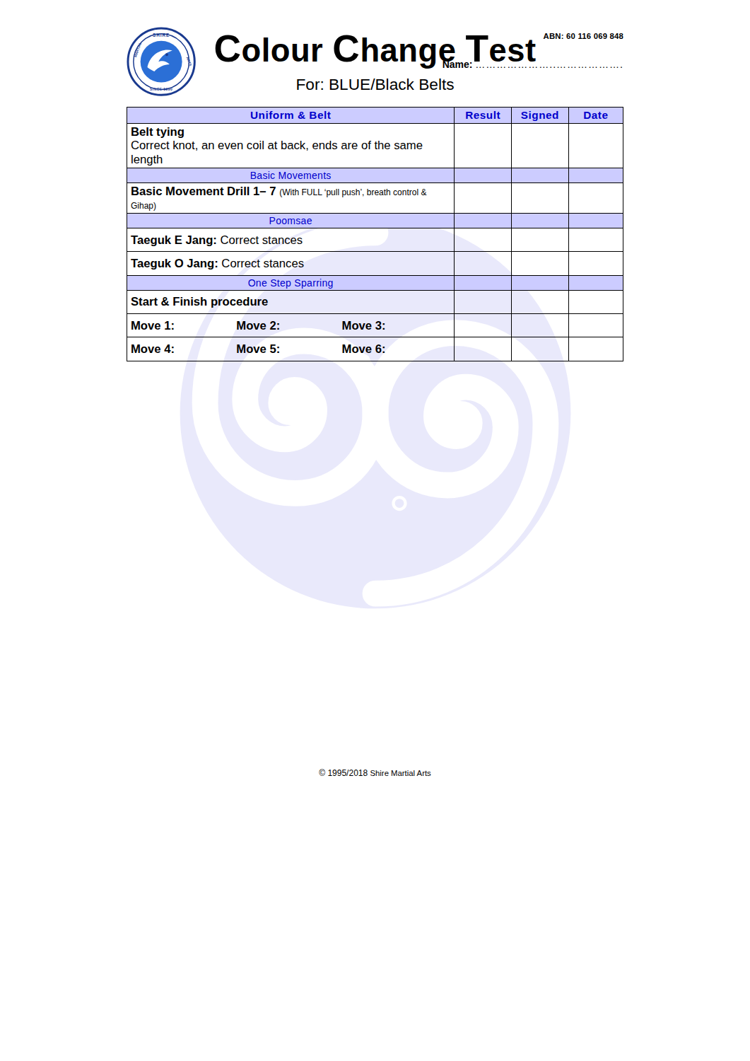SHIRE SINCE 1990 MARTIAL ARTS
ABN: 60 116 069 848
Name: …………………..……………….
Colour Change Test
For: BLUE/Black Belts
| Uniform & Belt | Result | Signed | Date |
| --- | --- | --- | --- |
| Belt tying Correct knot, an even coil at back, ends are of the same length | | | |
| Basic Movements | | | |
| Basic Movement Drill 1– 7 (With FULL ‘pull push’, breath control & Gihap) | | | |
| Poomsae | | | |
| Taeguk E Jang: Correct stances | | | |
| Taeguk O Jang: Correct stances | | | |
| One Step Sparring | | | |
| Start & Finish procedure | | | |
| Move 1: Move 2: Move 3: | | | |
| Move 4: Move 5: Move 6: | | | |
© 1995/2018 Shire Martial Arts